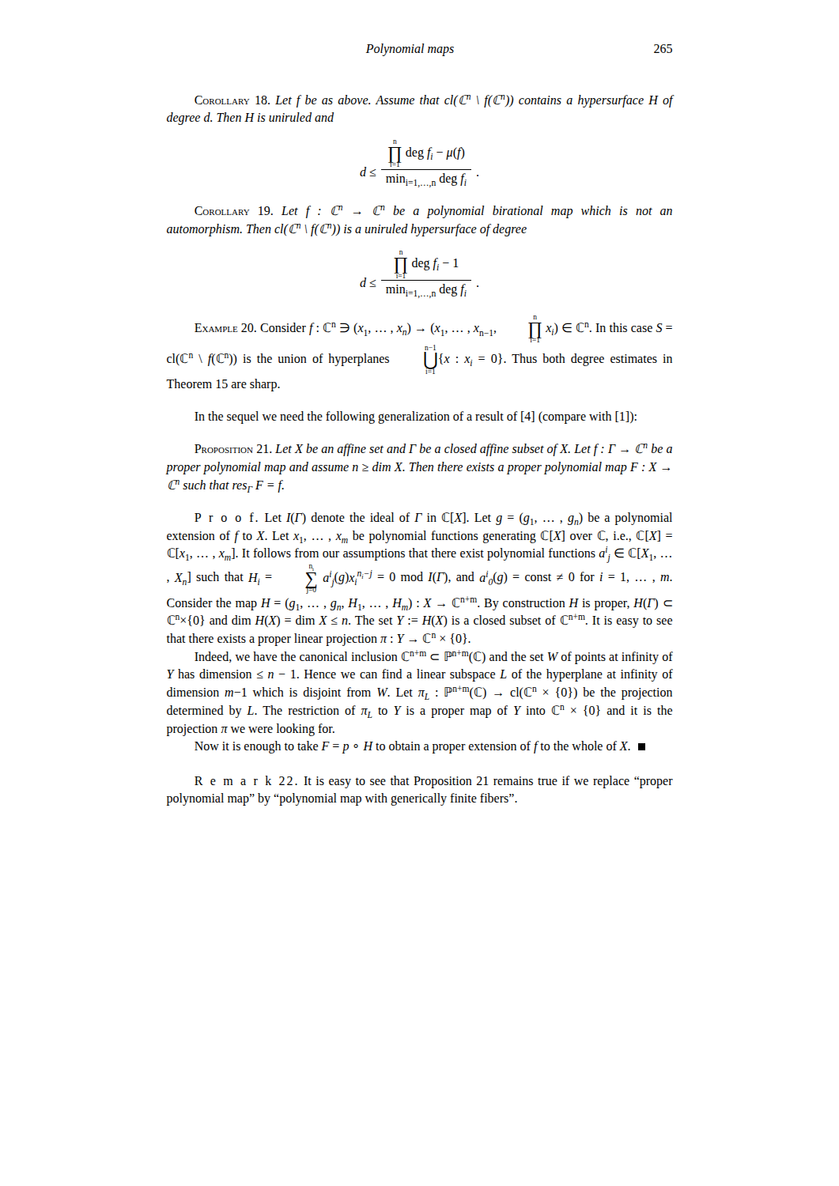Polynomial maps 265
Corollary 18. Let f be as above. Assume that cl(ℂn \ f(ℂn)) contains a hypersurface H of degree d. Then H is uniruled and
d ≤ n∏i=1 deg fi − μ(f) mini=1,…,n deg fi .
Corollary 19. Let f : ℂn → ℂn be a polynomial birational map which is not an automorphism. Then cl(ℂn \ f(ℂn)) is a uniruled hypersurface of degree
d ≤ n∏i=1 deg fi − 1 mini=1,…,n deg fi .
Example 20. Consider f : ℂn ∋ (x1, … , xn) → (x1, … , xn−1, n∏i=1 xi) ∈ ℂn. In this case S = cl(ℂn \ f(ℂn)) is the union of hyperplanes n−1⋃i=1{x : xi = 0}. Thus both degree estimates in Theorem 15 are sharp.
In the sequel we need the following generalization of a result of [4] (compare with [1]):
Proposition 21. Let X be an affine set and Γ be a closed affine subset of X. Let f : Γ → ℂn be a proper polynomial map and assume n ≥ dim X. Then there exists a proper polynomial map F : X → ℂn such that resΓ F = f.
P r o o f. Let I(Γ) denote the ideal of Γ in ℂ[X]. Let g = (g1, … , gn) be a polynomial extension of f to X. Let x1, … , xm be polynomial functions generating ℂ[X] over ℂ, i.e., ℂ[X] = ℂ[x1, … , xm]. It follows from our assumptions that there exist polynomial functions aij ∈ ℂ[X1, … , Xn] such that Hi = ni∑j=0 aij(g)xini−j = 0 mod I(Γ), and ai0(g) = const ≠ 0 for i = 1, … , m. Consider the map H = (g1, … , gn, H1, … , Hm) : X → ℂn+m. By construction H is proper, H(Γ) ⊂ ℂn×{0} and dim H(X) = dim X ≤ n. The set Y := H(X) is a closed subset of ℂn+m. It is easy to see that there exists a proper linear projection π : Y → ℂn × {0}.
Indeed, we have the canonical inclusion ℂn+m ⊂ ℙn+m(ℂ) and the set W of points at infinity of Y has dimension ≤ n − 1. Hence we can find a linear subspace L of the hyperplane at infinity of dimension m−1 which is disjoint from W. Let πL : ℙn+m(ℂ) → cl(ℂn × {0}) be the projection determined by L. The restriction of πL to Y is a proper map of Y into ℂn × {0} and it is the projection π we were looking for.
Now it is enough to take F = p ∘ H to obtain a proper extension of f to the whole of X.
R e m a r k 22. It is easy to see that Proposition 21 remains true if we replace “proper polynomial map” by “polynomial map with generically finite fibers”.